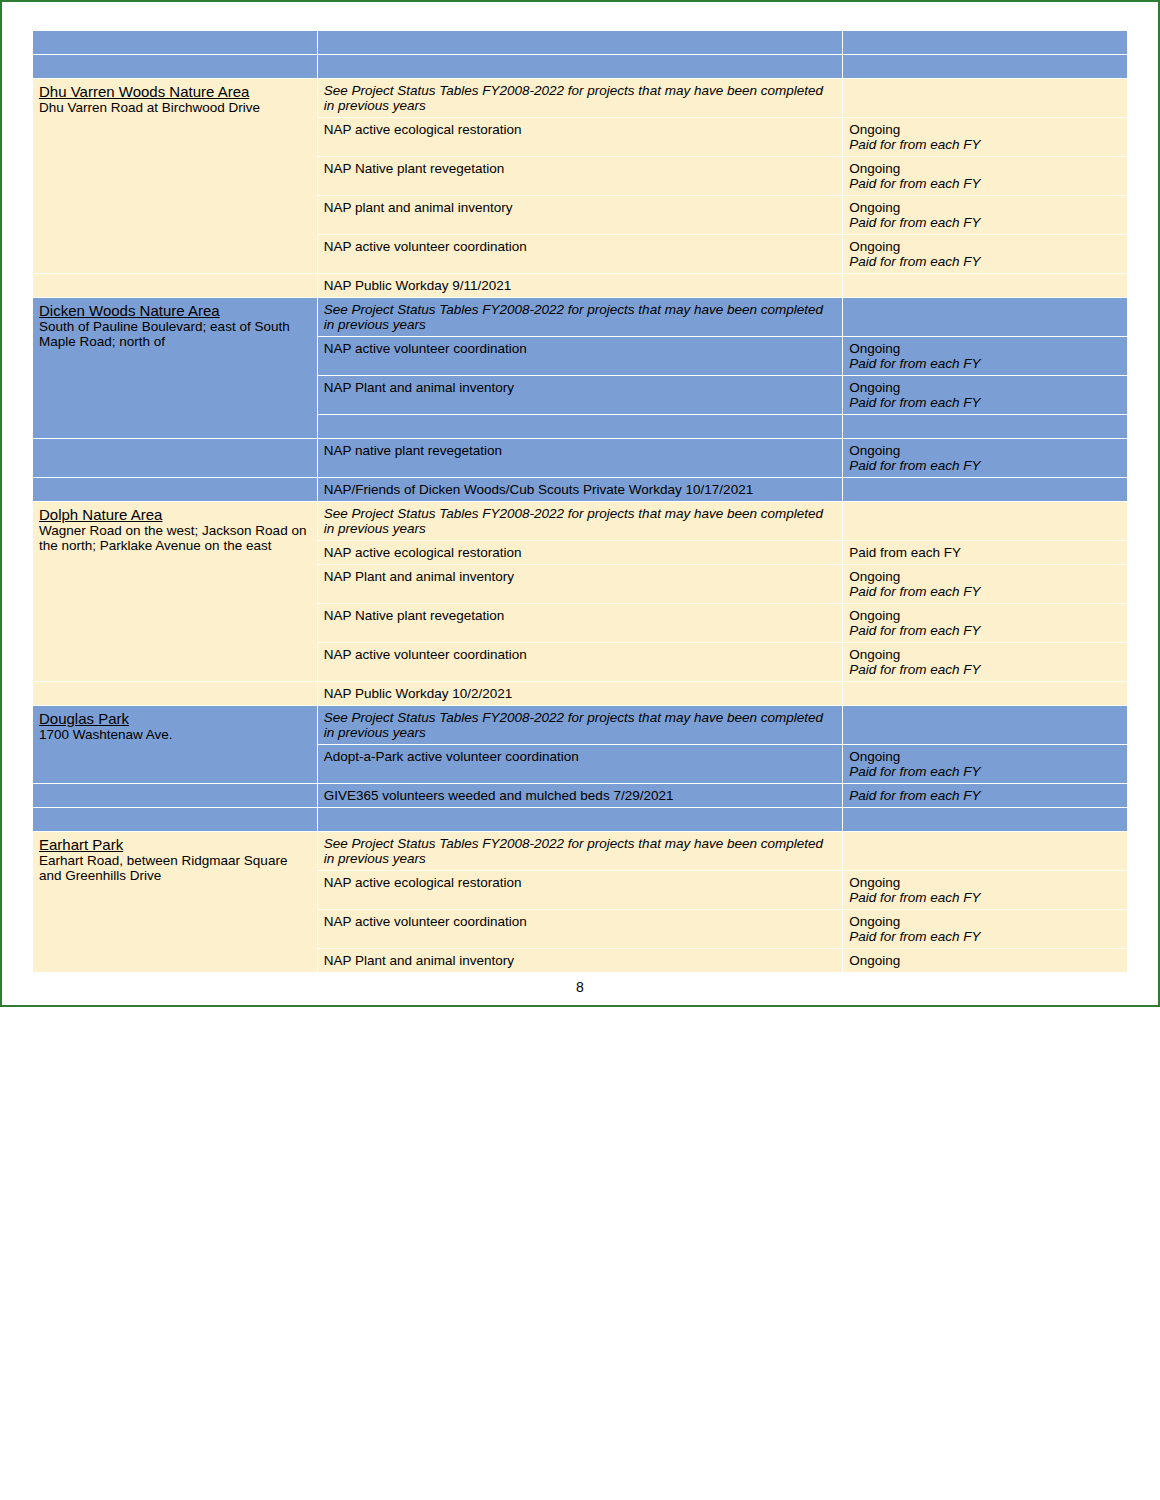| Dhu Varren Woods Nature Area Dhu Varren Road at Birchwood Drive | See Project Status Tables FY2008-2022 for projects that may have been completed in previous years | |
| NAP active ecological restoration | Ongoing Paid for from each FY |
| NAP Native plant revegetation | Ongoing Paid for from each FY |
| NAP plant and animal inventory | Ongoing Paid for from each FY |
| NAP active volunteer coordination | Ongoing Paid for from each FY |
| | NAP Public Workday 9/11/2021 | |
| Dicken Woods Nature Area South of Pauline Boulevard; east of South Maple Road; north of | See Project Status Tables FY2008-2022 for projects that may have been completed in previous years | |
| NAP active volunteer coordination | Ongoing Paid for from each FY |
| NAP Plant and animal inventory | Ongoing Paid for from each FY |
| | NAP native plant revegetation | Ongoing Paid for from each FY |
| | NAP/Friends of Dicken Woods/Cub Scouts Private Workday 10/17/2021 | |
| Dolph Nature Area Wagner Road on the west; Jackson Road on the north; Parklake Avenue on the east | See Project Status Tables FY2008-2022 for projects that may have been completed in previous years | |
| NAP active ecological restoration | Paid from each FY |
| NAP Plant and animal inventory | Ongoing Paid for from each FY |
| NAP Native plant revegetation | Ongoing Paid for from each FY |
| NAP active volunteer coordination | Ongoing Paid for from each FY |
| | NAP Public Workday 10/2/2021 | |
| Douglas Park 1700 Washtenaw Ave. | See Project Status Tables FY2008-2022 for projects that may have been completed in previous years | |
| Adopt-a-Park active volunteer coordination | Ongoing Paid for from each FY |
| | GIVE365 volunteers weeded and mulched beds 7/29/2021 | Paid for from each FY |
| Earhart Park Earhart Road, between Ridgmaar Square and Greenhills Drive | See Project Status Tables FY2008-2022 for projects that may have been completed in previous years | |
| NAP active ecological restoration | Ongoing Paid for from each FY |
| NAP active volunteer coordination | Ongoing Paid for from each FY |
| NAP Plant and animal inventory | Ongoing |
8